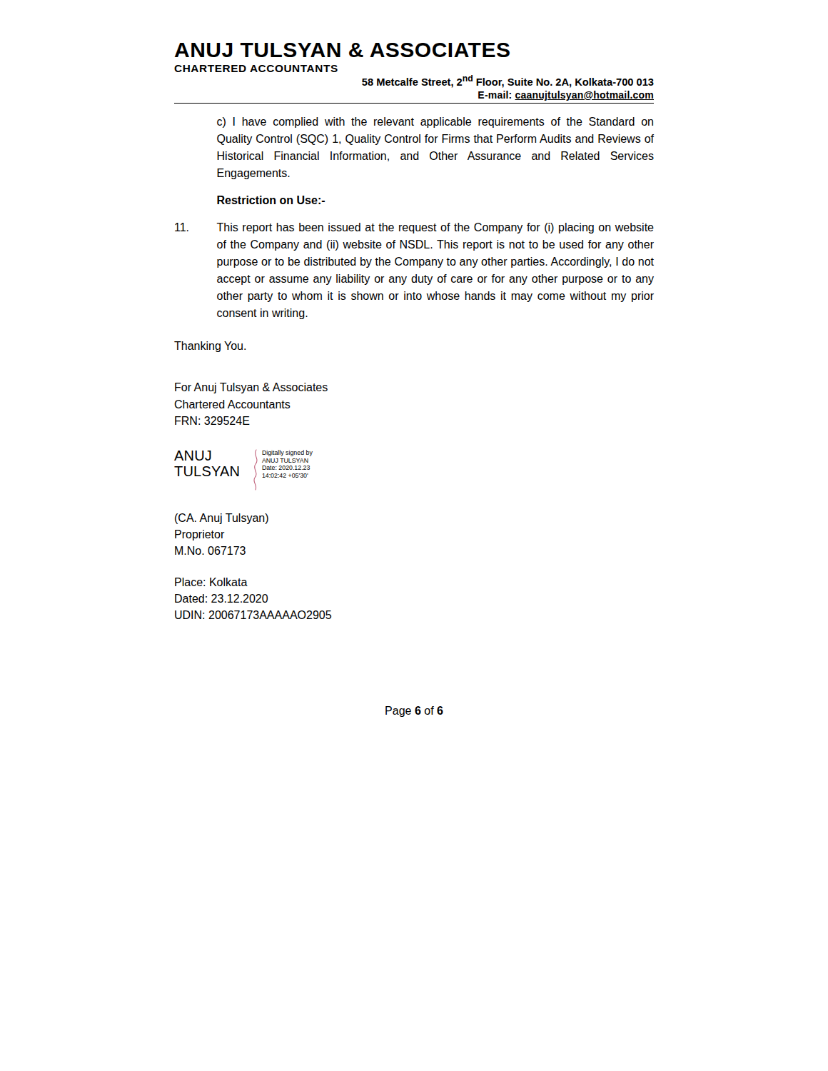ANUJ TULSYAN & ASSOCIATES
CHARTERED ACCOUNTANTS
58 Metcalfe Street, 2nd Floor, Suite No. 2A, Kolkata-700 013
E-mail: caanujtulsyan@hotmail.com
c) I have complied with the relevant applicable requirements of the Standard on Quality Control (SQC) 1, Quality Control for Firms that Perform Audits and Reviews of Historical Financial Information, and Other Assurance and Related Services Engagements.
Restriction on Use:-
11.
This report has been issued at the request of the Company for (i) placing on website of the Company and (ii) website of NSDL. This report is not to be used for any other purpose or to be distributed by the Company to any other parties. Accordingly, I do not accept or assume any liability or any duty of care or for any other purpose or to any other party to whom it is shown or into whose hands it may come without my prior consent in writing.
Thanking You.
For Anuj Tulsyan & Associates
Chartered Accountants
FRN: 329524E
ANUJ
TULSYAN
Digitally signed by
ANUJ TULSYAN
Date: 2020.12.23
14:02:42 +05'30'
(CA. Anuj Tulsyan)
Proprietor
M.No. 067173
Place: Kolkata
Dated: 23.12.2020
UDIN: 20067173AAAAAO2905
Page 6 of 6